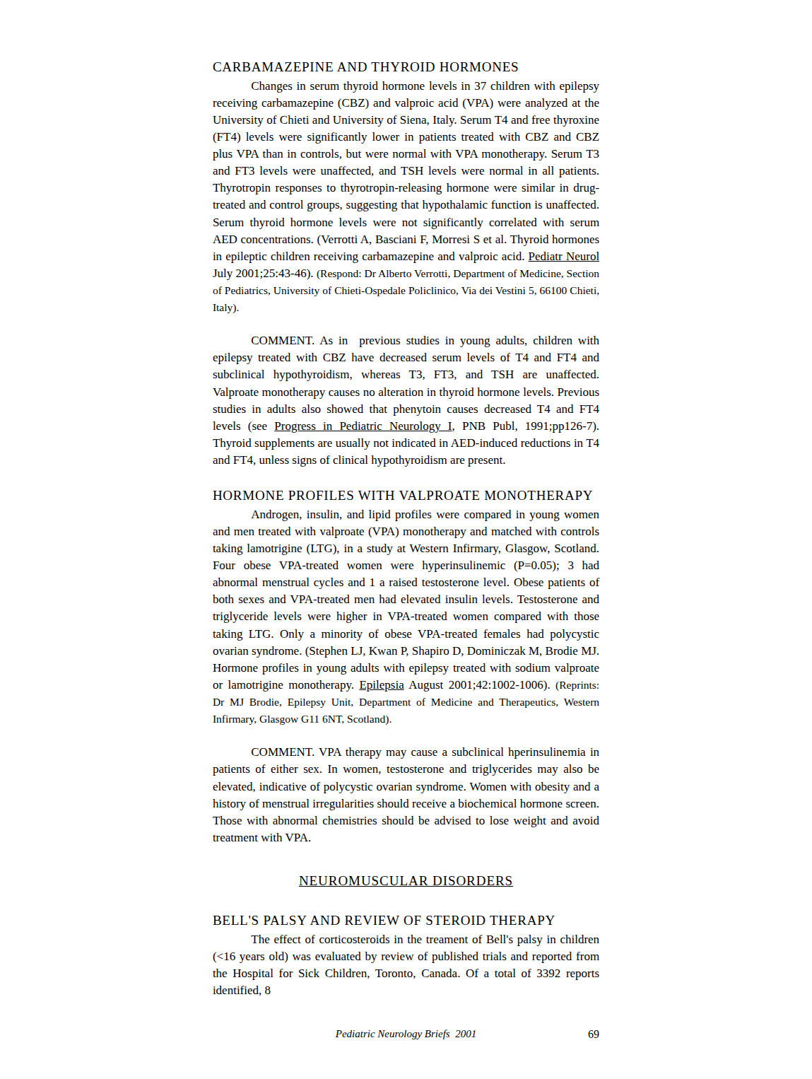CARBAMAZEPINE AND THYROID HORMONES
Changes in serum thyroid hormone levels in 37 children with epilepsy receiving carbamazepine (CBZ) and valproic acid (VPA) were analyzed at the University of Chieti and University of Siena, Italy. Serum T4 and free thyroxine (FT4) levels were significantly lower in patients treated with CBZ and CBZ plus VPA than in controls, but were normal with VPA monotherapy. Serum T3 and FT3 levels were unaffected, and TSH levels were normal in all patients. Thyrotropin responses to thyrotropin-releasing hormone were similar in drug-treated and control groups, suggesting that hypothalamic function is unaffected. Serum thyroid hormone levels were not significantly correlated with serum AED concentrations. (Verrotti A, Basciani F, Morresi S et al. Thyroid hormones in epileptic children receiving carbamazepine and valproic acid. Pediatr Neurol July 2001;25:43-46). (Respond: Dr Alberto Verrotti, Department of Medicine, Section of Pediatrics, University of Chieti-Ospedale Policlinico, Via dei Vestini 5, 66100 Chieti, Italy).
COMMENT. As in previous studies in young adults, children with epilepsy treated with CBZ have decreased serum levels of T4 and FT4 and subclinical hypothyroidism, whereas T3, FT3, and TSH are unaffected. Valproate monotherapy causes no alteration in thyroid hormone levels. Previous studies in adults also showed that phenytoin causes decreased T4 and FT4 levels (see Progress in Pediatric Neurology I, PNB Publ, 1991;pp126-7). Thyroid supplements are usually not indicated in AED-induced reductions in T4 and FT4, unless signs of clinical hypothyroidism are present.
HORMONE PROFILES WITH VALPROATE MONOTHERAPY
Androgen, insulin, and lipid profiles were compared in young women and men treated with valproate (VPA) monotherapy and matched with controls taking lamotrigine (LTG), in a study at Western Infirmary, Glasgow, Scotland. Four obese VPA-treated women were hyperinsulinemic (P=0.05); 3 had abnormal menstrual cycles and 1 a raised testosterone level. Obese patients of both sexes and VPA-treated men had elevated insulin levels. Testosterone and triglyceride levels were higher in VPA-treated women compared with those taking LTG. Only a minority of obese VPA-treated females had polycystic ovarian syndrome. (Stephen LJ, Kwan P, Shapiro D, Dominiczak M, Brodie MJ. Hormone profiles in young adults with epilepsy treated with sodium valproate or lamotrigine monotherapy. Epilepsia August 2001;42:1002-1006). (Reprints: Dr MJ Brodie, Epilepsy Unit, Department of Medicine and Therapeutics, Western Infirmary, Glasgow G11 6NT, Scotland).
COMMENT. VPA therapy may cause a subclinical hperinsulinemia in patients of either sex. In women, testosterone and triglycerides may also be elevated, indicative of polycystic ovarian syndrome. Women with obesity and a history of menstrual irregularities should receive a biochemical hormone screen. Those with abnormal chemistries should be advised to lose weight and avoid treatment with VPA.
NEUROMUSCULAR DISORDERS
BELL'S PALSY AND REVIEW OF STEROID THERAPY
The effect of corticosteroids in the treament of Bell's palsy in children (<16 years old) was evaluated by review of published trials and reported from the Hospital for Sick Children, Toronto, Canada. Of a total of 3392 reports identified, 8
Pediatric Neurology Briefs 2001 69